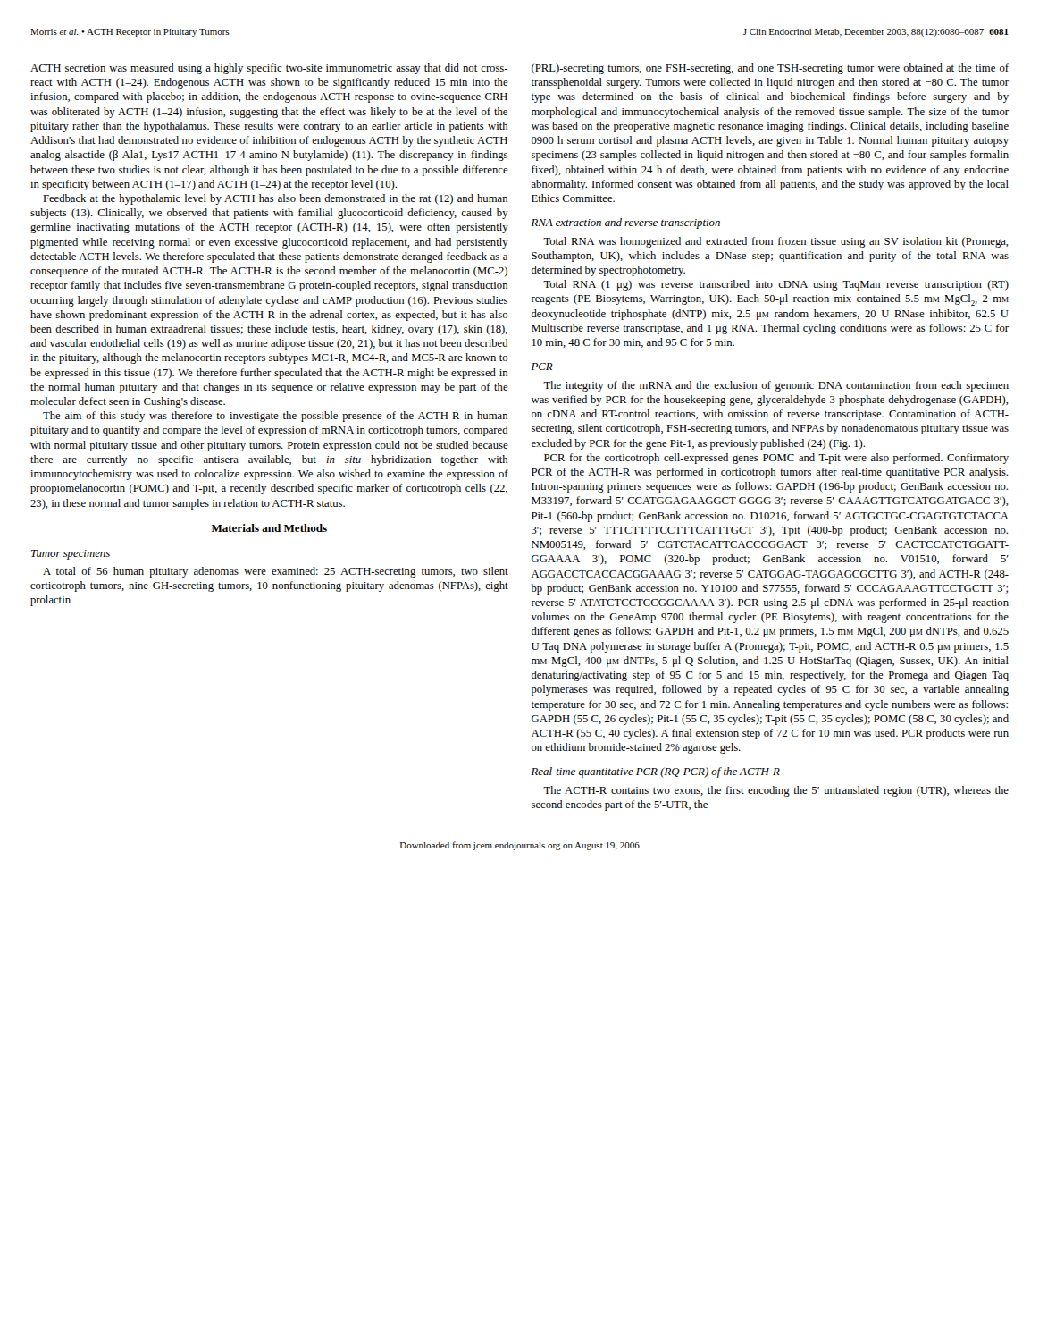Morris et al. • ACTH Receptor in Pituitary Tumors
J Clin Endocrinol Metab, December 2003, 88(12):6080–60876081
ACTH secretion was measured using a highly specific two-site immunometric assay that did not cross-react with ACTH (1–24). Endogenous ACTH was shown to be significantly reduced 15 min into the infusion, compared with placebo; in addition, the endogenous ACTH response to ovine-sequence CRH was obliterated by ACTH (1–24) infusion, suggesting that the effect was likely to be at the level of the pituitary rather than the hypothalamus. These results were contrary to an earlier article in patients with Addison's that had demonstrated no evidence of inhibition of endogenous ACTH by the synthetic ACTH analog alsactide (β-Ala1, Lys17-ACTH1–17-4-amino-N-butylamide) (11). The discrepancy in findings between these two studies is not clear, although it has been postulated to be due to a possible difference in specificity between ACTH (1–17) and ACTH (1–24) at the receptor level (10).
Feedback at the hypothalamic level by ACTH has also been demonstrated in the rat (12) and human subjects (13). Clinically, we observed that patients with familial glucocorticoid deficiency, caused by germline inactivating mutations of the ACTH receptor (ACTH-R) (14, 15), were often persistently pigmented while receiving normal or even excessive glucocorticoid replacement, and had persistently detectable ACTH levels. We therefore speculated that these patients demonstrate deranged feedback as a consequence of the mutated ACTH-R. The ACTH-R is the second member of the melanocortin (MC-2) receptor family that includes five seven-transmembrane G protein-coupled receptors, signal transduction occurring largely through stimulation of adenylate cyclase and cAMP production (16). Previous studies have shown predominant expression of the ACTH-R in the adrenal cortex, as expected, but it has also been described in human extraadrenal tissues; these include testis, heart, kidney, ovary (17), skin (18), and vascular endothelial cells (19) as well as murine adipose tissue (20, 21), but it has not been described in the pituitary, although the melanocortin receptors subtypes MC1-R, MC4-R, and MC5-R are known to be expressed in this tissue (17). We therefore further speculated that the ACTH-R might be expressed in the normal human pituitary and that changes in its sequence or relative expression may be part of the molecular defect seen in Cushing's disease.
The aim of this study was therefore to investigate the possible presence of the ACTH-R in human pituitary and to quantify and compare the level of expression of mRNA in corticotroph tumors, compared with normal pituitary tissue and other pituitary tumors. Protein expression could not be studied because there are currently no specific antisera available, but in situ hybridization together with immunocytochemistry was used to colocalize expression. We also wished to examine the expression of proopiomelanocortin (POMC) and T-pit, a recently described specific marker of corticotroph cells (22, 23), in these normal and tumor samples in relation to ACTH-R status.
Materials and Methods
Tumor specimens
A total of 56 human pituitary adenomas were examined: 25 ACTH-secreting tumors, two silent corticotroph tumors, nine GH-secreting tumors, 10 nonfunctioning pituitary adenomas (NFPAs), eight prolactin
(PRL)-secreting tumors, one FSH-secreting, and one TSH-secreting tumor were obtained at the time of transsphenoidal surgery. Tumors were collected in liquid nitrogen and then stored at −80 C. The tumor type was determined on the basis of clinical and biochemical findings before surgery and by morphological and immunocytochemical analysis of the removed tissue sample. The size of the tumor was based on the preoperative magnetic resonance imaging findings. Clinical details, including baseline 0900 h serum cortisol and plasma ACTH levels, are given in Table 1. Normal human pituitary autopsy specimens (23 samples collected in liquid nitrogen and then stored at −80 C, and four samples formalin fixed), obtained within 24 h of death, were obtained from patients with no evidence of any endocrine abnormality. Informed consent was obtained from all patients, and the study was approved by the local Ethics Committee.
RNA extraction and reverse transcription
Total RNA was homogenized and extracted from frozen tissue using an SV isolation kit (Promega, Southampton, UK), which includes a DNase step; quantification and purity of the total RNA was determined by spectrophotometry.
Total RNA (1 μg) was reverse transcribed into cDNA using TaqMan reverse transcription (RT) reagents (PE Biosytems, Warrington, UK). Each 50-μl reaction mix contained 5.5 mm MgCl2, 2 mm deoxynucleotide triphosphate (dNTP) mix, 2.5 μm random hexamers, 20 U RNase inhibitor, 62.5 U Multiscribe reverse transcriptase, and 1 μg RNA. Thermal cycling conditions were as follows: 25 C for 10 min, 48 C for 30 min, and 95 C for 5 min.
PCR
The integrity of the mRNA and the exclusion of genomic DNA contamination from each specimen was verified by PCR for the housekeeping gene, glyceraldehyde-3-phosphate dehydrogenase (GAPDH), on cDNA and RT-control reactions, with omission of reverse transcriptase. Contamination of ACTH-secreting, silent corticotroph, FSH-secreting tumors, and NFPAs by nonadenomatous pituitary tissue was excluded by PCR for the gene Pit-1, as previously published (24) (Fig. 1).
PCR for the corticotroph cell-expressed genes POMC and T-pit were also performed. Confirmatory PCR of the ACTH-R was performed in corticotroph tumors after real-time quantitative PCR analysis. Intron-spanning primers sequences were as follows: GAPDH (196-bp product; GenBank accession no. M33197, forward 5′ CCATGGAGAAGGCT-GGGG 3′; reverse 5′ CAAAGTTGTCATGGATGACC 3′), Pit-1 (560-bp product; GenBank accession no. D10216, forward 5′ AGTGCTGC-CGAGTGTCTACCA 3′; reverse 5′ TTTCTTTTCCTTTCATTTGCT 3′), Tpit (400-bp product; GenBank accession no. NM005149, forward 5′ CGTCTACATTCACCCGGACT 3′; reverse 5′ CACTCCATCTGGATT-GGAAAA 3′), POMC (320-bp product; GenBank accession no. V01510, forward 5′ AGGACCTCACCACGGAAAG 3′; reverse 5′ CATGGAG-TAGGAGCGCTTG 3′), and ACTH-R (248-bp product; GenBank accession no. Y10100 and S77555, forward 5′ CCCAGAAAGTTCCTGCTT 3′; reverse 5′ ATATCTCCTCCGGCAAAA 3′). PCR using 2.5 μl cDNA was performed in 25-μl reaction volumes on the GeneAmp 9700 thermal cycler (PE Biosytems), with reagent concentrations for the different genes as follows: GAPDH and Pit-1, 0.2 μm primers, 1.5 mm MgCl, 200 μm dNTPs, and 0.625 U Taq DNA polymerase in storage buffer A (Promega); T-pit, POMC, and ACTH-R 0.5 μm primers, 1.5 mm MgCl, 400 μm dNTPs, 5 μl Q-Solution, and 1.25 U HotStarTaq (Qiagen, Sussex, UK). An initial denaturing/activating step of 95 C for 5 and 15 min, respectively, for the Promega and Qiagen Taq polymerases was required, followed by a repeated cycles of 95 C for 30 sec, a variable annealing temperature for 30 sec, and 72 C for 1 min. Annealing temperatures and cycle numbers were as follows: GAPDH (55 C, 26 cycles); Pit-1 (55 C, 35 cycles); T-pit (55 C, 35 cycles); POMC (58 C, 30 cycles); and ACTH-R (55 C, 40 cycles). A final extension step of 72 C for 10 min was used. PCR products were run on ethidium bromide-stained 2% agarose gels.
Real-time quantitative PCR (RQ-PCR) of the ACTH-R
The ACTH-R contains two exons, the first encoding the 5′ untranslated region (UTR), whereas the second encodes part of the 5′-UTR, the
Downloaded from jcem.endojournals.org on August 19, 2006